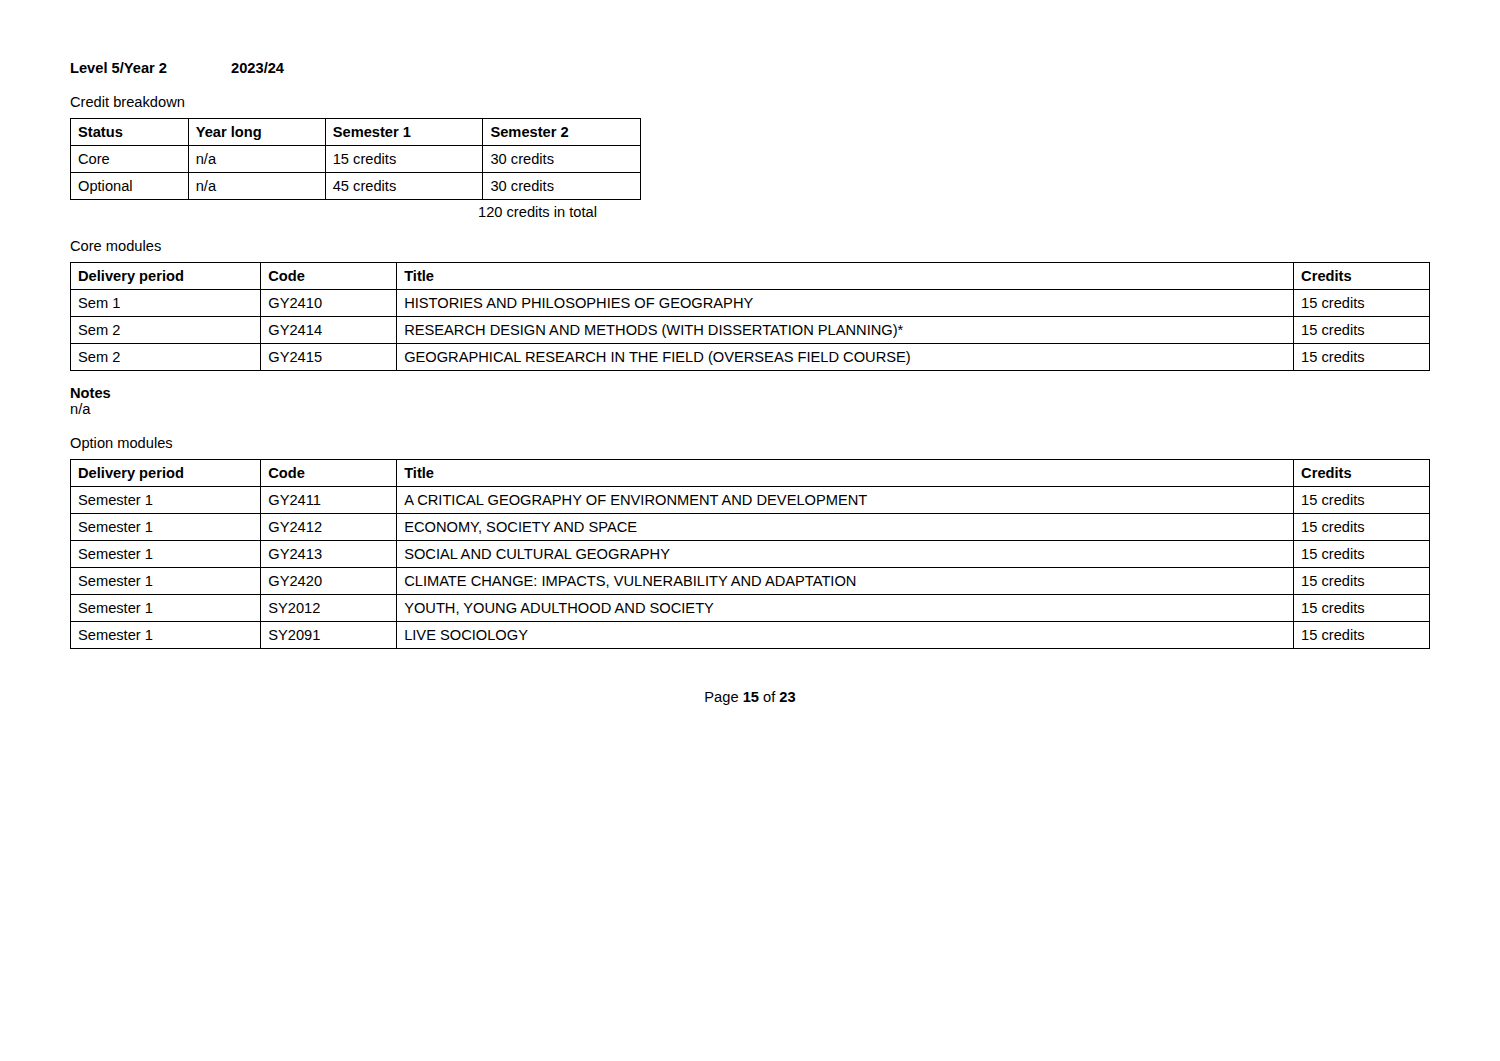Level 5/Year 2 2023/24
Credit breakdown
| Status | Year long | Semester 1 | Semester 2 |
| --- | --- | --- | --- |
| Core | n/a | 15 credits | 30 credits |
| Optional | n/a | 45 credits | 30 credits |
120 credits in total
Core modules
| Delivery period | Code | Title | Credits |
| --- | --- | --- | --- |
| Sem 1 | GY2410 | HISTORIES AND PHILOSOPHIES OF GEOGRAPHY | 15 credits |
| Sem 2 | GY2414 | RESEARCH DESIGN AND METHODS (WITH DISSERTATION PLANNING)* | 15 credits |
| Sem 2 | GY2415 | GEOGRAPHICAL RESEARCH IN THE FIELD (OVERSEAS FIELD COURSE) | 15 credits |
Notes
n/a
Option modules
| Delivery period | Code | Title | Credits |
| --- | --- | --- | --- |
| Semester 1 | GY2411 | A CRITICAL GEOGRAPHY OF ENVIRONMENT AND DEVELOPMENT | 15 credits |
| Semester 1 | GY2412 | ECONOMY, SOCIETY AND SPACE | 15 credits |
| Semester 1 | GY2413 | SOCIAL AND CULTURAL GEOGRAPHY | 15 credits |
| Semester 1 | GY2420 | CLIMATE CHANGE: IMPACTS, VULNERABILITY AND ADAPTATION | 15 credits |
| Semester 1 | SY2012 | YOUTH, YOUNG ADULTHOOD AND SOCIETY | 15 credits |
| Semester 1 | SY2091 | LIVE SOCIOLOGY | 15 credits |
Page 15 of 23